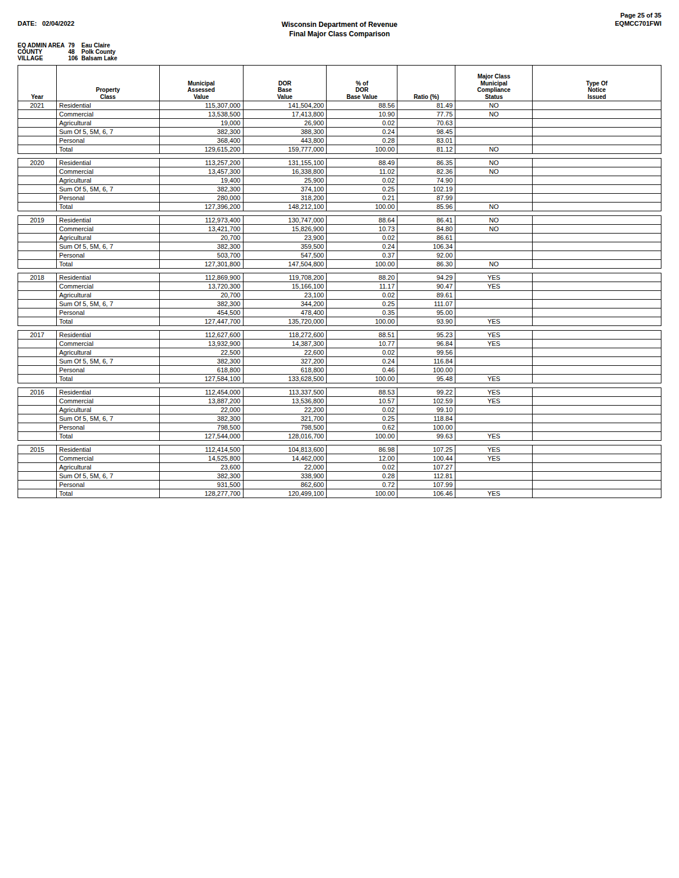Page 25 of 35
| DATE: 02/04/2022 | Wisconsin Department of Revenue Final Major Class Comparison | EQMCC701FWI |
| EQ ADMIN AREA | 79 | Eau Claire |
| COUNTY | 48 | Polk County |
| VILLAGE | 106 | Balsam Lake |
| Year | Property Class | Municipal Assessed Value | DOR Base Value | % of DOR Base Value | Ratio (%) | Major Class Municipal Compliance Status | Type Of Notice Issued |
| --- | --- | --- | --- | --- | --- | --- | --- |
| 2021 | Residential | 115,307,000 | 141,504,200 | 88.56 | 81.49 | NO | |
| | Commercial | 13,538,500 | 17,413,800 | 10.90 | 77.75 | NO | |
| | Agricultural | 19,000 | 26,900 | 0.02 | 70.63 | | |
| | Sum Of 5, 5M, 6, 7 | 382,300 | 388,300 | 0.24 | 98.45 | | |
| | Personal | 368,400 | 443,800 | 0.28 | 83.01 | | |
| | Total | 129,615,200 | 159,777,000 | 100.00 | 81.12 | NO | |
| 2020 | Residential | 113,257,200 | 131,155,100 | 88.49 | 86.35 | NO | |
| | Commercial | 13,457,300 | 16,338,800 | 11.02 | 82.36 | NO | |
| | Agricultural | 19,400 | 25,900 | 0.02 | 74.90 | | |
| | Sum Of 5, 5M, 6, 7 | 382,300 | 374,100 | 0.25 | 102.19 | | |
| | Personal | 280,000 | 318,200 | 0.21 | 87.99 | | |
| | Total | 127,396,200 | 148,212,100 | 100.00 | 85.96 | NO | |
| 2019 | Residential | 112,973,400 | 130,747,000 | 88.64 | 86.41 | NO | |
| | Commercial | 13,421,700 | 15,826,900 | 10.73 | 84.80 | NO | |
| | Agricultural | 20,700 | 23,900 | 0.02 | 86.61 | | |
| | Sum Of 5, 5M, 6, 7 | 382,300 | 359,500 | 0.24 | 106.34 | | |
| | Personal | 503,700 | 547,500 | 0.37 | 92.00 | | |
| | Total | 127,301,800 | 147,504,800 | 100.00 | 86.30 | NO | |
| 2018 | Residential | 112,869,900 | 119,708,200 | 88.20 | 94.29 | YES | |
| | Commercial | 13,720,300 | 15,166,100 | 11.17 | 90.47 | YES | |
| | Agricultural | 20,700 | 23,100 | 0.02 | 89.61 | | |
| | Sum Of 5, 5M, 6, 7 | 382,300 | 344,200 | 0.25 | 111.07 | | |
| | Personal | 454,500 | 478,400 | 0.35 | 95.00 | | |
| | Total | 127,447,700 | 135,720,000 | 100.00 | 93.90 | YES | |
| 2017 | Residential | 112,627,600 | 118,272,600 | 88.51 | 95.23 | YES | |
| | Commercial | 13,932,900 | 14,387,300 | 10.77 | 96.84 | YES | |
| | Agricultural | 22,500 | 22,600 | 0.02 | 99.56 | | |
| | Sum Of 5, 5M, 6, 7 | 382,300 | 327,200 | 0.24 | 116.84 | | |
| | Personal | 618,800 | 618,800 | 0.46 | 100.00 | | |
| | Total | 127,584,100 | 133,628,500 | 100.00 | 95.48 | YES | |
| 2016 | Residential | 112,454,000 | 113,337,500 | 88.53 | 99.22 | YES | |
| | Commercial | 13,887,200 | 13,536,800 | 10.57 | 102.59 | YES | |
| | Agricultural | 22,000 | 22,200 | 0.02 | 99.10 | | |
| | Sum Of 5, 5M, 6, 7 | 382,300 | 321,700 | 0.25 | 118.84 | | |
| | Personal | 798,500 | 798,500 | 0.62 | 100.00 | | |
| | Total | 127,544,000 | 128,016,700 | 100.00 | 99.63 | YES | |
| 2015 | Residential | 112,414,500 | 104,813,600 | 86.98 | 107.25 | YES | |
| | Commercial | 14,525,800 | 14,462,000 | 12.00 | 100.44 | YES | |
| | Agricultural | 23,600 | 22,000 | 0.02 | 107.27 | | |
| | Sum Of 5, 5M, 6, 7 | 382,300 | 338,900 | 0.28 | 112.81 | | |
| | Personal | 931,500 | 862,600 | 0.72 | 107.99 | | |
| | Total | 128,277,700 | 120,499,100 | 100.00 | 106.46 | YES | |